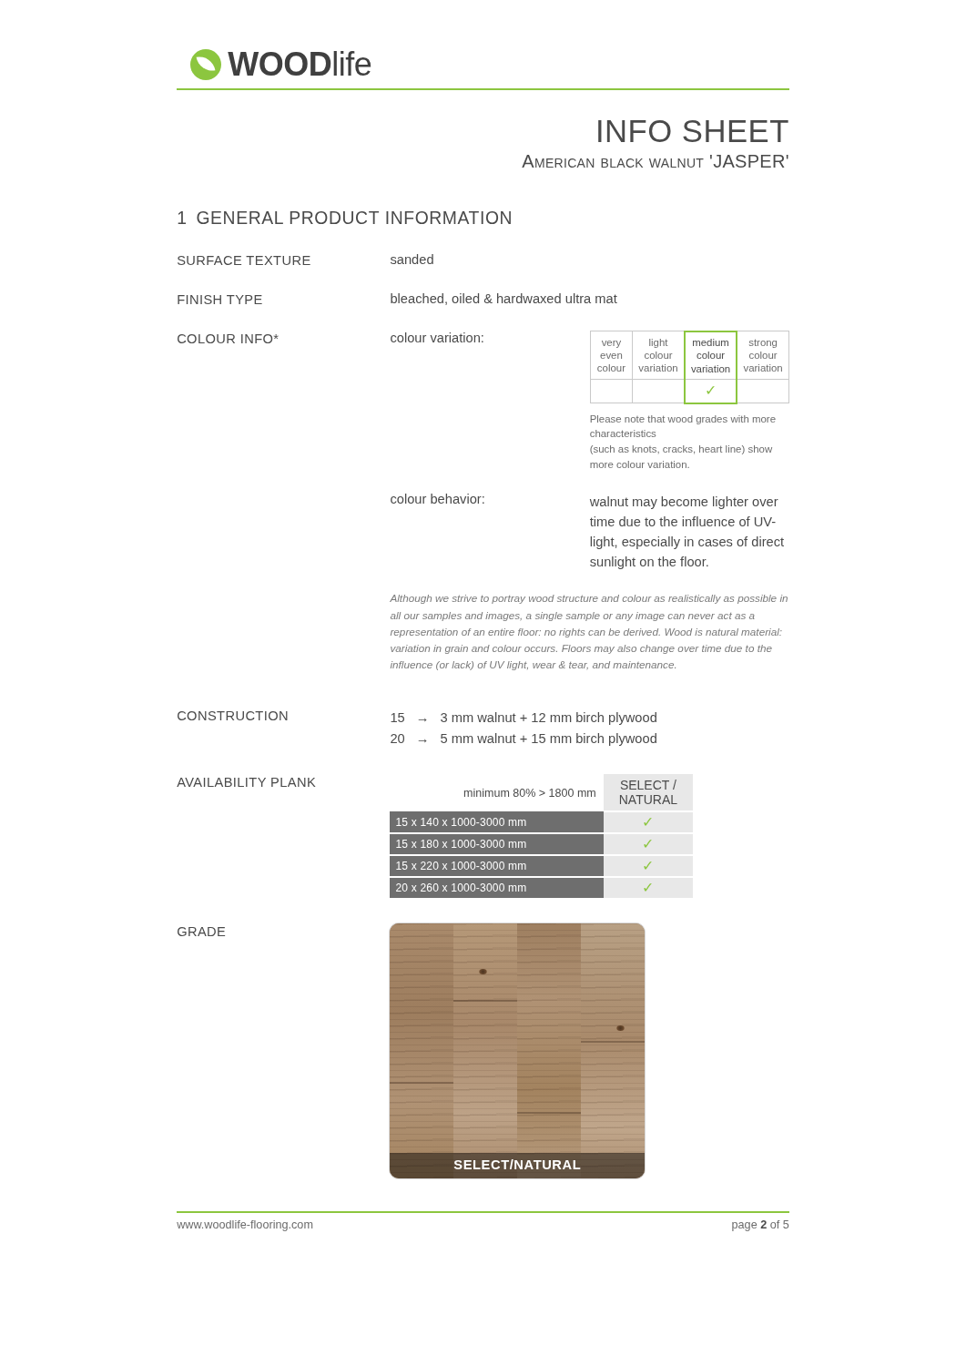WOODlife
Info Sheet
American black walnut 'JASPER'
1 GENERAL PRODUCT INFORMATION
SURFACE TEXTURE
sanded
FINISH TYPE
bleached, oiled & hardwaxed ultra mat
COLOUR INFO*
colour variation:
| very even colour | light colour variation | medium colour variation | strong colour variation |
| | | ✓ | |
Please note that wood grades with more characteristics
(such as knots, cracks, heart line) show more colour variation.
colour behavior:
walnut may become lighter over time due to the influence of UV-light, especially in cases of direct sunlight on the floor.
Although we strive to portray wood structure and colour as realistically as possible in all our samples and images, a single sample or any image can never act as a representation of an entire floor: no rights can be derived. Wood is natural material: variation in grain and colour occurs. Floors may also change over time due to the influence (or lack) of UV light, wear & tear, and maintenance.
CONSTRUCTION
15 → 3 mm walnut + 12 mm birch plywood
20 → 5 mm walnut + 15 mm birch plywood
AVAILABILITY PLANK
| minimum 80% > 1800 mm | SELECT / NATURAL |
| 15 x 140 x 1000-3000 mm | ✓ |
| 15 x 180 x 1000-3000 mm | ✓ |
| 15 x 220 x 1000-3000 mm | ✓ |
| 20 x 260 x 1000-3000 mm | ✓ |
GRADE
SELECT/NATURAL
www.woodlife-flooring.com
page 2 of 5